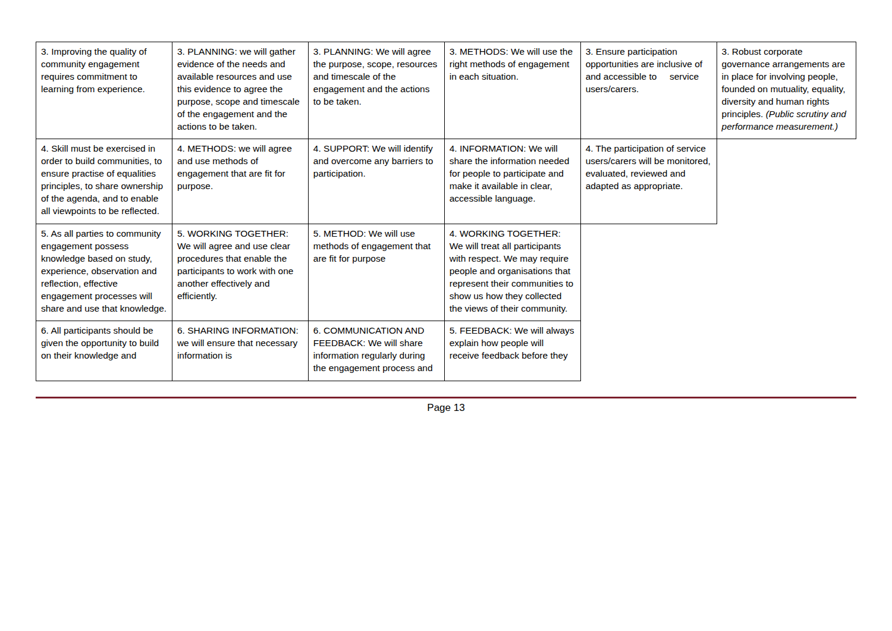| 3. Improving the quality of community engagement requires commitment to learning from experience. | 3. PLANNING: we will gather evidence of the needs and available resources and use this evidence to agree the purpose, scope and timescale of the engagement and the actions to be taken. | 3. PLANNING: We will agree the purpose, scope, resources and timescale of the engagement and the actions to be taken. | 3. METHODS: We will use the right methods of engagement in each situation. | 3. Ensure participation opportunities are inclusive of and accessible to service users/carers. | 3. Robust corporate governance arrangements are in place for involving people, founded on mutuality, equality, diversity and human rights principles. (Public scrutiny and performance measurement.) |
| 4. Skill must be exercised in order to build communities, to ensure practise of equalities principles, to share ownership of the agenda, and to enable all viewpoints to be reflected. | 4. METHODS: we will agree and use methods of engagement that are fit for purpose. | 4. SUPPORT: We will identify and overcome any barriers to participation. | 4. INFORMATION: We will share the information needed for people to participate and make it available in clear, accessible language. | 4. The participation of service users/carers will be monitored, evaluated, reviewed and adapted as appropriate. | |
| 5. As all parties to community engagement possess knowledge based on study, experience, observation and reflection, effective engagement processes will share and use that knowledge. | 5. WORKING TOGETHER: We will agree and use clear procedures that enable the participants to work with one another effectively and efficiently. | 5. METHOD: We will use methods of engagement that are fit for purpose | 4. WORKING TOGETHER: We will treat all participants with respect. We may require people and organisations that represent their communities to show us how they collected the views of their community. | | |
| 6. All participants should be given the opportunity to build on their knowledge and | 6. SHARING INFORMATION: we will ensure that necessary information is | 6. COMMUNICATION AND FEEDBACK: We will share information regularly during the engagement process and | 5. FEEDBACK: We will always explain how people will receive feedback before they | | |
Page 13